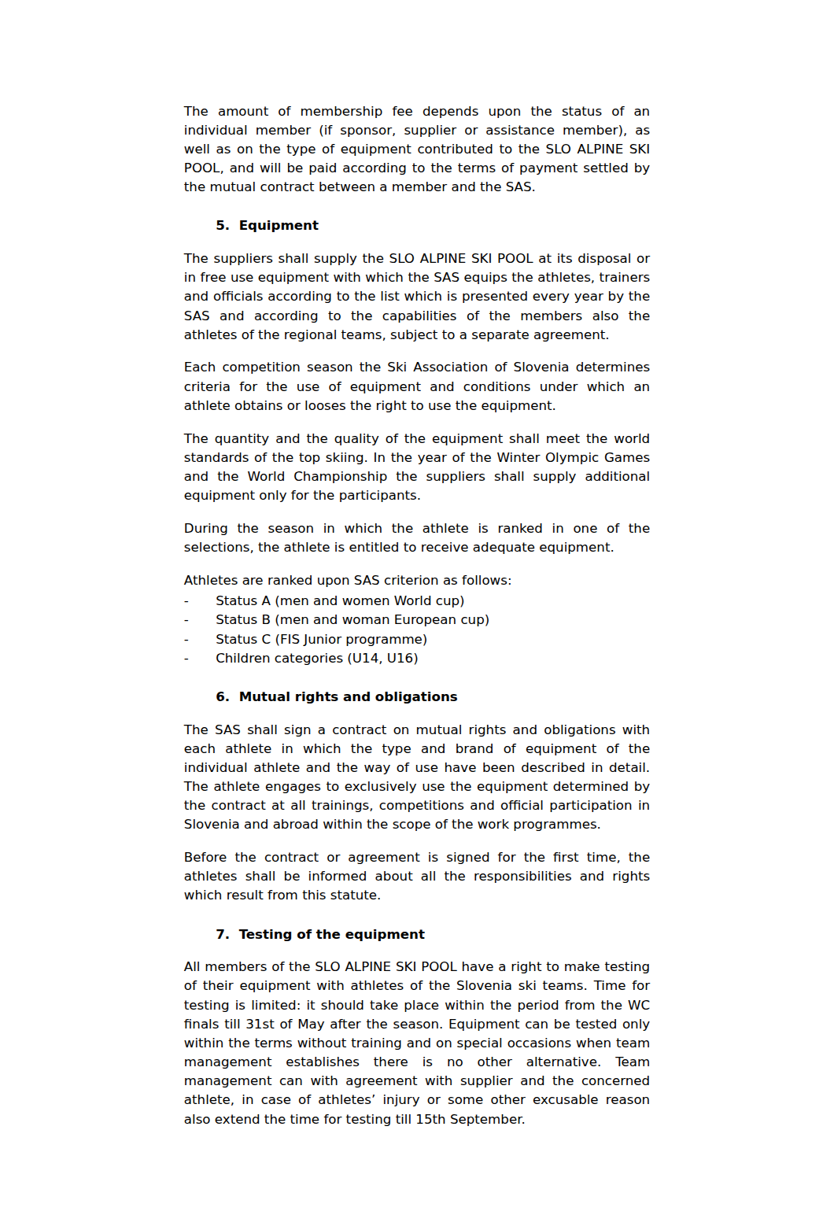The amount of membership fee depends upon the status of an individual member (if sponsor, supplier or assistance member), as well as on the type of equipment contributed to the SLO ALPINE SKI POOL, and will be paid according to the terms of payment settled by the mutual contract between a member and the SAS.
5. Equipment
The suppliers shall supply the SLO ALPINE SKI POOL at its disposal or in free use equipment with which the SAS equips the athletes, trainers and officials according to the list which is presented every year by the SAS and according to the capabilities of the members also the athletes of the regional teams, subject to a separate agreement.
Each competition season the Ski Association of Slovenia determines criteria for the use of equipment and conditions under which an athlete obtains or looses the right to use the equipment.
The quantity and the quality of the equipment shall meet the world standards of the top skiing. In the year of the Winter Olympic Games and the World Championship the suppliers shall supply additional equipment only for the participants.
During the season in which the athlete is ranked in one of the selections, the athlete is entitled to receive adequate equipment.
Athletes are ranked upon SAS criterion as follows:
Status A (men and women World cup)
Status B (men and woman European cup)
Status C (FIS Junior programme)
Children categories (U14, U16)
6. Mutual rights and obligations
The SAS shall sign a contract on mutual rights and obligations with each athlete in which the type and brand of equipment of the individual athlete and the way of use have been described in detail. The athlete engages to exclusively use the equipment determined by the contract at all trainings, competitions and official participation in Slovenia and abroad within the scope of the work programmes.
Before the contract or agreement is signed for the first time, the athletes shall be informed about all the responsibilities and rights which result from this statute.
7. Testing of the equipment
All members of the SLO ALPINE SKI POOL have a right to make testing of their equipment with athletes of the Slovenia ski teams. Time for testing is limited: it should take place within the period from the WC finals till 31st of May after the season. Equipment can be tested only within the terms without training and on special occasions when team management establishes there is no other alternative. Team management can with agreement with supplier and the concerned athlete, in case of athletes’ injury or some other excusable reason also extend the time for testing till 15th September.